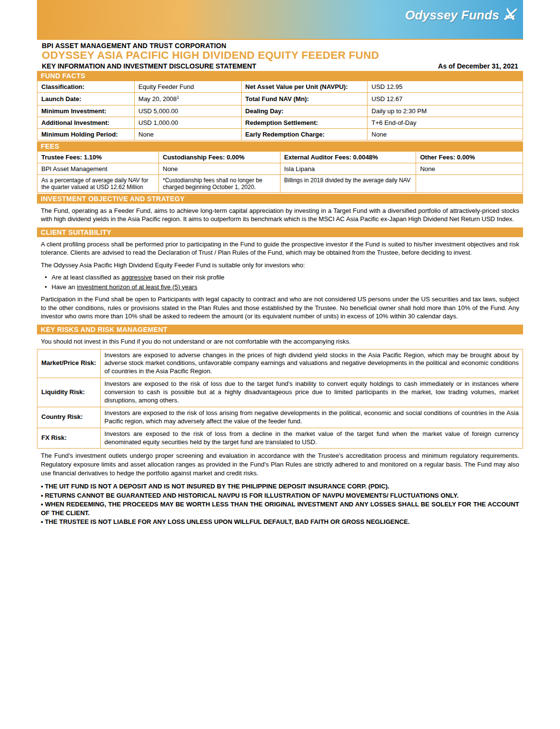Odyssey Funds ⚔
BPI ASSET MANAGEMENT AND TRUST CORPORATION
ODYSSEY ASIA PACIFIC HIGH DIVIDEND EQUITY FEEDER FUND
KEY INFORMATION AND INVESTMENT DISCLOSURE STATEMENT As of December 31, 2021
FUND FACTS
| Classification: | Equity Feeder Fund | Net Asset Value per Unit (NAVPU): | USD 12.95 |
| Launch Date: | May 20, 2008 1 | Total Fund NAV (Mn): | USD 12.67 |
| Minimum Investment: | USD 5,000.00 | Dealing Day: | Daily up to 2:30 PM |
| Additional Investment: | USD 1,000.00 | Redemption Settlement: | T+6 End-of-Day |
| Minimum Holding Period: | None | Early Redemption Charge: | None |
FEES
| Trustee Fees: 1.10% | Custodianship Fees: 0.00% | External Auditor Fees: 0.0048% | Other Fees: 0.00% |
| BPI Asset Management | None | Isla Lipana | None |
| As a percentage of average daily NAV for the quarter valued at USD 12.62 Million | *Custodianship fees shall no longer be charged beginning October 1, 2020. | Billings in 2018 divided by the average daily NAV | |
INVESTMENT OBJECTIVE AND STRATEGY
The Fund, operating as a Feeder Fund, aims to achieve long-term capital appreciation by investing in a Target Fund with a diversified portfolio of attractively-priced stocks with high dividend yields in the Asia Pacific region. It aims to outperform its benchmark which is the MSCI AC Asia Pacific ex-Japan High Dividend Net Return USD Index.
CLIENT SUITABILITY
A client profiling process shall be performed prior to participating in the Fund to guide the prospective investor if the Fund is suited to his/her investment objectives and risk tolerance. Clients are advised to read the Declaration of Trust / Plan Rules of the Fund, which may be obtained from the Trustee, before deciding to invest.
The Odyssey Asia Pacific High Dividend Equity Feeder Fund is suitable only for investors who:
Are at least classified as aggressive based on their risk profile
Have an investment horizon of at least five (5) years
Participation in the Fund shall be open to Participants with legal capacity to contract and who are not considered US persons under the US securities and tax laws, subject to the other conditions, rules or provisions stated in the Plan Rules and those established by the Trustee. No beneficial owner shall hold more than 10% of the Fund. Any investor who owns more than 10% shall be asked to redeem the amount (or its equivalent number of units) in excess of 10% within 30 calendar days.
KEY RISKS AND RISK MANAGEMENT
You should not invest in this Fund if you do not understand or are not comfortable with the accompanying risks.
| Market/Price Risk: | Investors are exposed to adverse changes in the prices of high dividend yield stocks in the Asia Pacific Region, which may be brought about by adverse stock market conditions, unfavorable company earnings and valuations and negative developments in the political and economic conditions of countries in the Asia Pacific Region. |
| Liquidity Risk: | Investors are exposed to the risk of loss due to the target fund's inability to convert equity holdings to cash immediately or in instances where conversion to cash is possible but at a highly disadvantageous price due to limited participants in the market, low trading volumes, market disruptions, among others. |
| Country Risk: | Investors are exposed to the risk of loss arising from negative developments in the political, economic and social conditions of countries in the Asia Pacific region, which may adversely affect the value of the feeder fund. |
| FX Risk: | Investors are exposed to the risk of loss from a decline in the market value of the target fund when the market value of foreign currency denominated equity securities held by the target fund are translated to USD. |
The Fund's investment outlets undergo proper screening and evaluation in accordance with the Trustee's accreditation process and minimum regulatory requirements. Regulatory exposure limits and asset allocation ranges as provided in the Fund's Plan Rules are strictly adhered to and monitored on a regular basis. The Fund may also use financial derivatives to hedge the portfolio against market and credit risks.
• THE UIT FUND IS NOT A DEPOSIT AND IS NOT INSURED BY THE PHILIPPINE DEPOSIT INSURANCE CORP. (PDIC).
• RETURNS CANNOT BE GUARANTEED AND HISTORICAL NAVPU IS FOR ILLUSTRATION OF NAVPU MOVEMENTS/ FLUCTUATIONS ONLY.
• WHEN REDEEMING, THE PROCEEDS MAY BE WORTH LESS THAN THE ORIGINAL INVESTMENT AND ANY LOSSES SHALL BE SOLELY FOR THE ACCOUNT OF THE CLIENT.
• THE TRUSTEE IS NOT LIABLE FOR ANY LOSS UNLESS UPON WILLFUL DEFAULT, BAD FAITH OR GROSS NEGLIGENCE.